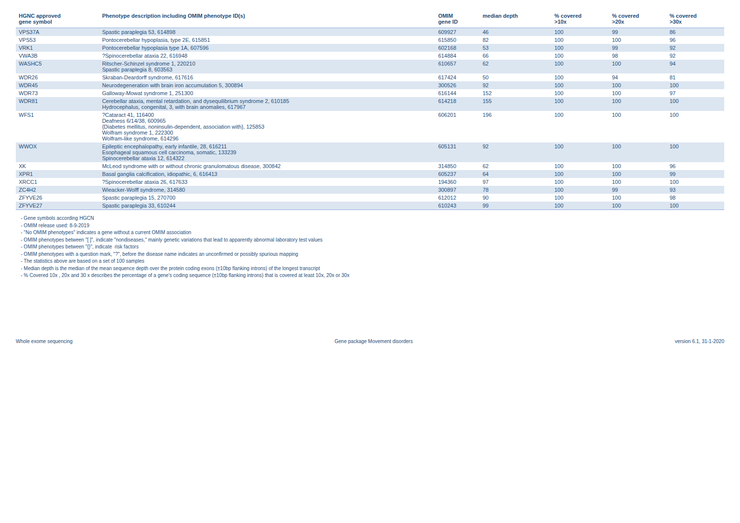| HGNC approved gene symbol | Phenotype description including OMIM phenotype ID(s) | OMIM gene ID | median depth | % covered >10x | % covered >20x | % covered >30x |
| --- | --- | --- | --- | --- | --- | --- |
| VPS37A | Spastic paraplegia 53, 614898 | 609927 | 46 | 100 | 99 | 86 |
| VPS53 | Pontocerebellar hypoplasia, type 2E, 615851 | 615850 | 82 | 100 | 100 | 96 |
| VRK1 | Pontocerebellar hypoplasia type 1A, 607596 | 602168 | 53 | 100 | 99 | 92 |
| VWA3B | ?Spinocerebellar ataxia 22, 616948 | 614884 | 66 | 100 | 98 | 92 |
| WASHC5 | Ritscher-Schinzel syndrome 1, 220210 Spastic paraplegia 8, 603563 | 610657 | 62 | 100 | 100 | 94 |
| WDR26 | Skraban-Deardorff syndrome, 617616 | 617424 | 50 | 100 | 94 | 81 |
| WDR45 | Neurodegeneration with brain iron accumulation 5, 300894 | 300526 | 92 | 100 | 100 | 100 |
| WDR73 | Galloway-Mowat syndrome 1, 251300 | 616144 | 152 | 100 | 100 | 97 |
| WDR81 | Cerebellar ataxia, mental retardation, and dysequilibrium syndrome 2, 610185 Hydrocephalus, congenital, 3, with brain anomalies, 617967 | 614218 | 155 | 100 | 100 | 100 |
| WFS1 | ?Cataract 41, 116400 Deafness 6/14/38, 600965 {Diabetes mellitus, noninsulin-dependent, association with}, 125853 Wolfram syndrome 1, 222300 Wolfram-like syndrome, 614296 | 606201 | 196 | 100 | 100 | 100 |
| WWOX | Epileptic encephalopathy, early infantile, 28, 616211 Esophageal squamous cell carcinoma, somatic, 133239 Spinocerebellar ataxia 12, 614322 | 605131 | 92 | 100 | 100 | 100 |
| XK | McLeod syndrome with or without chronic granulomatous disease, 300842 | 314850 | 62 | 100 | 100 | 96 |
| XPR1 | Basal ganglia calcification, idiopathic, 6, 616413 | 605237 | 64 | 100 | 100 | 99 |
| XRCC1 | ?Spinocerebellar ataxia 26, 617633 | 194360 | 97 | 100 | 100 | 100 |
| ZC4H2 | Wieacker-Wolff syndrome, 314580 | 300897 | 78 | 100 | 99 | 93 |
| ZFYVE26 | Spastic paraplegia 15, 270700 | 612012 | 90 | 100 | 100 | 98 |
| ZFYVE27 | Spastic paraplegia 33, 610244 | 610243 | 99 | 100 | 100 | 100 |
- Gene symbols according HGCN
- OMIM release used: 8-9-2019
- "No OMIM phenotypes" indicates a gene without a current OMIM association
- OMIM phenotypes between "[ ]", indicate "nondiseases," mainly genetic variations that lead to apparently abnormal laboratory test values
- OMIM phenotypes between "{}", indicate risk factors
- OMIM phenotypes with a question mark, "?", before the disease name indicates an unconfirmed or possibly spurious mapping
- The statistics above are based on a set of 100 samples
- Median depth is the median of the mean sequence depth over the protein coding exons (±10bp flanking introns) of the longest transcript
- % Covered 10x , 20x and 30 x describes the percentage of a gene's coding sequence (±10bp flanking introns) that is covered at least 10x, 20x or 30x
Whole exome sequencing
Gene package Movement disorders
version 6.1, 31-1-2020